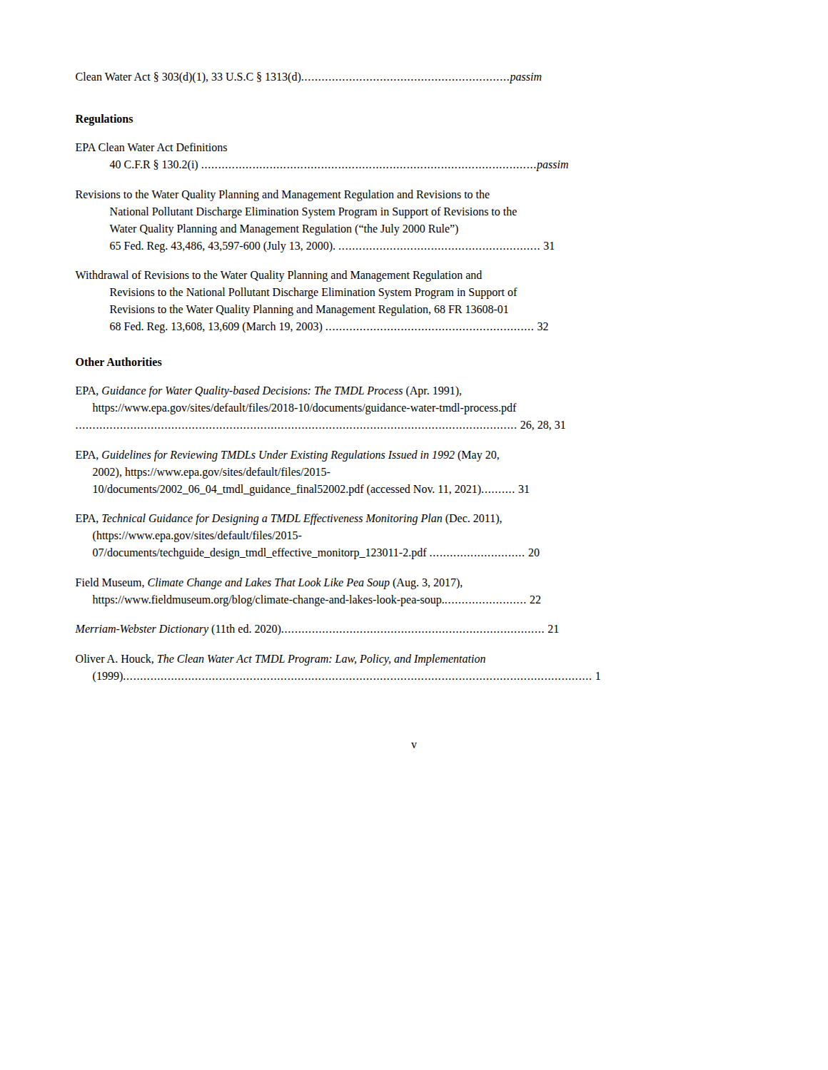Clean Water Act § 303(d)(1), 33 U.S.C § 1313(d)............................................................. passim
Regulations
EPA Clean Water Act Definitions 40 C.F.R § 130.2(i) .................................................................................................. passim
Revisions to the Water Quality Planning and Management Regulation and Revisions to the National Pollutant Discharge Elimination System Program in Support of Revisions to the Water Quality Planning and Management Regulation (“the July 2000 Rule”) 65 Fed. Reg. 43,486, 43,597-600 (July 13, 2000). ........................................................... 31
Withdrawal of Revisions to the Water Quality Planning and Management Regulation and Revisions to the National Pollutant Discharge Elimination System Program in Support of Revisions to the Water Quality Planning and Management Regulation, 68 FR 13608-01 68 Fed. Reg. 13,608, 13,609 (March 19, 2003) ............................................................. 32
Other Authorities
EPA, Guidance for Water Quality-based Decisions: The TMDL Process (Apr. 1991), https://www.epa.gov/sites/default/files/2018-10/documents/guidance-water-tmdl-process.pdf ................................................................................................................................. 26, 28, 31
EPA, Guidelines for Reviewing TMDLs Under Existing Regulations Issued in 1992 (May 20, 2002), https://www.epa.gov/sites/default/files/2015- 10/documents/2002_06_04_tmdl_guidance_final52002.pdf (accessed Nov. 11, 2021).......... 31
EPA, Technical Guidance for Designing a TMDL Effectiveness Monitoring Plan (Dec. 2011), (https://www.epa.gov/sites/default/files/2015- 07/documents/techguide_design_tmdl_effective_monitorp_123011-2.pdf ............................ 20
Field Museum, Climate Change and Lakes That Look Like Pea Soup (Aug. 3, 2017), https://www.fieldmuseum.org/blog/climate-change-and-lakes-look-pea-soup......................... 22
Merriam-Webster Dictionary (11th ed. 2020)............................................................................. 21
Oliver A. Houck, The Clean Water Act TMDL Program: Law, Policy, and Implementation (1999)......................................................................................................................................... 1
v